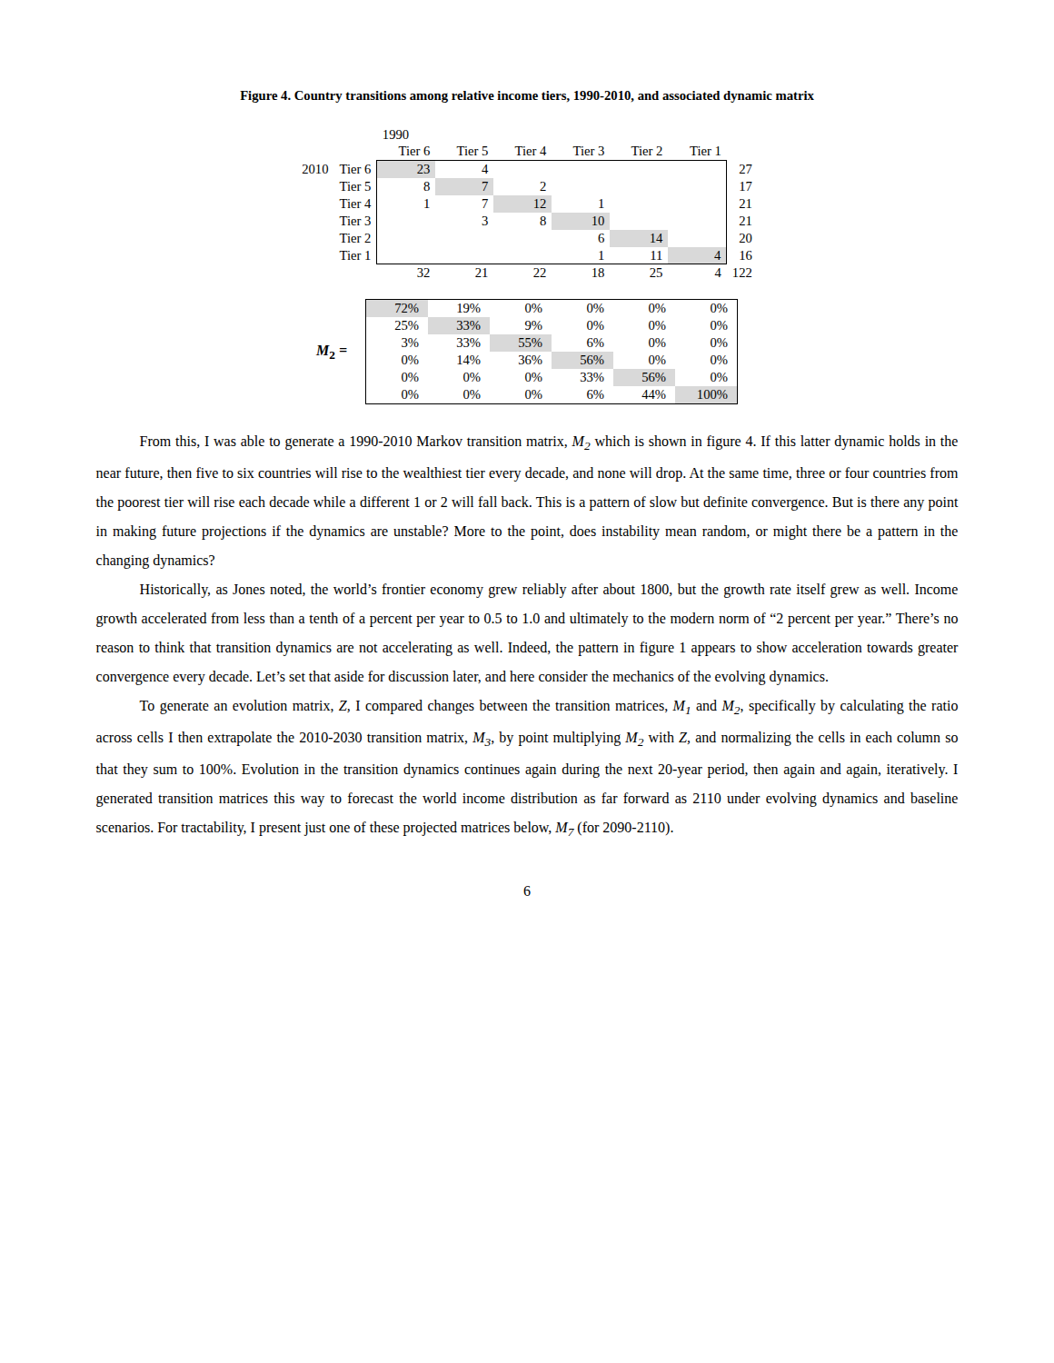Figure 4. Country transitions among relative income tiers, 1990-2010, and associated dynamic matrix
| | | 1990 | | |
| | | Tier 6 | Tier 5 | Tier 4 | Tier 3 | Tier 2 | Tier 1 | |
| 2010 | Tier 6 | 23 | 4 | | | | | 27 |
| | Tier 5 | 8 | 7 | 2 | | | | 17 |
| | Tier 4 | 1 | 7 | 12 | 1 | | | 21 |
| | Tier 3 | | 3 | 8 | 10 | | | 21 |
| | Tier 2 | | | | 6 | 14 | | 20 |
| | Tier 1 | | | | 1 | 11 | 4 | 16 |
| | | 32 | 21 | 22 | 18 | 25 | 4 | 122 |
M2 =
| 72% | 19% | 0% | 0% | 0% | 0% |
| 25% | 33% | 9% | 0% | 0% | 0% |
| 3% | 33% | 55% | 6% | 0% | 0% |
| 0% | 14% | 36% | 56% | 0% | 0% |
| 0% | 0% | 0% | 33% | 56% | 0% |
| 0% | 0% | 0% | 6% | 44% | 100% |
From this, I was able to generate a 1990-2010 Markov transition matrix, M2 which is shown in figure 4. If this latter dynamic holds in the near future, then five to six countries will rise to the wealthiest tier every decade, and none will drop. At the same time, three or four countries from the poorest tier will rise each decade while a different 1 or 2 will fall back. This is a pattern of slow but definite convergence. But is there any point in making future projections if the dynamics are unstable? More to the point, does instability mean random, or might there be a pattern in the changing dynamics?
Historically, as Jones noted, the world’s frontier economy grew reliably after about 1800, but the growth rate itself grew as well. Income growth accelerated from less than a tenth of a percent per year to 0.5 to 1.0 and ultimately to the modern norm of “2 percent per year.” There’s no reason to think that transition dynamics are not accelerating as well. Indeed, the pattern in figure 1 appears to show acceleration towards greater convergence every decade. Let’s set that aside for discussion later, and here consider the mechanics of the evolving dynamics.
To generate an evolution matrix, Z, I compared changes between the transition matrices, M1 and M2, specifically by calculating the ratio across cells I then extrapolate the 2010-2030 transition matrix, M3, by point multiplying M2 with Z, and normalizing the cells in each column so that they sum to 100%. Evolution in the transition dynamics continues again during the next 20-year period, then again and again, iteratively. I generated transition matrices this way to forecast the world income distribution as far forward as 2110 under evolving dynamics and baseline scenarios. For tractability, I present just one of these projected matrices below, M7 (for 2090-2110).
6